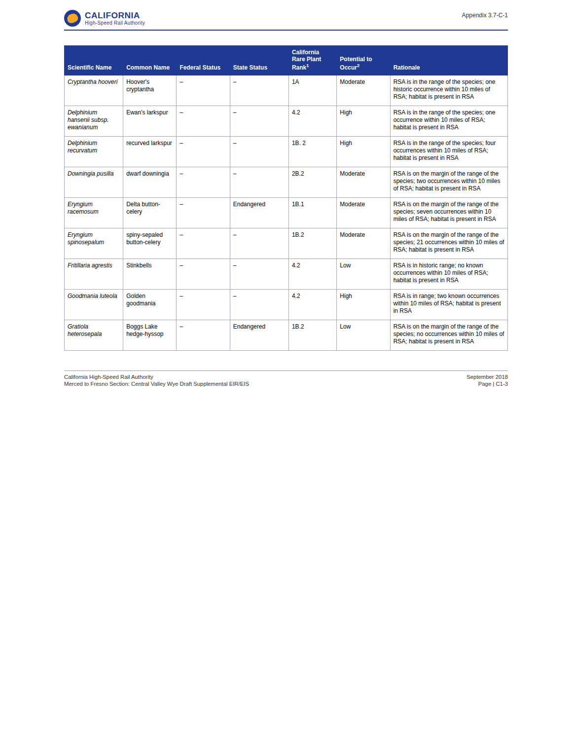CALIFORNIA
High-Speed Rail Authority
Appendix 3.7-C-1
| Scientific Name | Common Name | Federal Status | State Status | California Rare Plant Rank 1 | Potential to Occur 2 | Rationale |
| --- | --- | --- | --- | --- | --- | --- |
| Cryptantha hooveri | Hoover's cryptantha | – | – | 1A | Moderate | RSA is in the range of the species; one historic occurrence within 10 miles of RSA; habitat is present in RSA |
| Delphinium hansenii subsp. ewanianum | Ewan's larkspur | – | – | 4.2 | High | RSA is in the range of the species; one occurrence within 10 miles of RSA; habitat is present in RSA |
| Delphinium recurvatum | recurved larkspur | – | – | 1B. 2 | High | RSA is in the range of the species; four occurrences within 10 miles of RSA; habitat is present in RSA |
| Downingia pusilla | dwarf downingia | – | – | 2B.2 | Moderate | RSA is on the margin of the range of the species; two occurrences within 10 miles of RSA; habitat is present in RSA |
| Eryngium racemosum | Delta button-celery | – | Endangered | 1B.1 | Moderate | RSA is on the margin of the range of the species; seven occurrences within 10 miles of RSA; habitat is present in RSA |
| Eryngium spinosepalum | spiny-sepaled button-celery | – | – | 1B.2 | Moderate | RSA is on the margin of the range of the species; 21 occurrences within 10 miles of RSA; habitat is present in RSA |
| Fritillaria agrestis | Stinkbells | – | – | 4.2 | Low | RSA is in historic range; no known occurrences within 10 miles of RSA; habitat is present in RSA |
| Goodmania luteola | Golden goodmania | – | – | 4.2 | High | RSA is in range; two known occurrences within 10 miles of RSA; habitat is present in RSA |
| Gratiola heterosepala | Boggs Lake hedge-hyssop | – | Endangered | 1B.2 | Low | RSA is on the margin of the range of the species; no occurrences within 10 miles of RSA; habitat is present in RSA |
California High-Speed Rail Authority September 2018
Merced to Fresno Section: Central Valley Wye Draft Supplemental EIR/EIS Page | C1-3